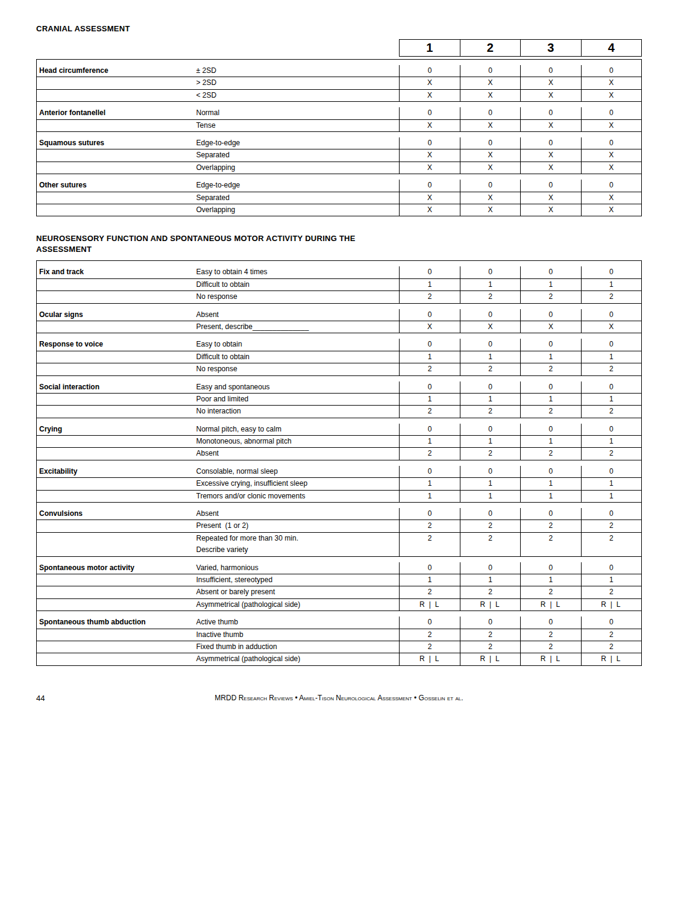CRANIAL ASSESSMENT
| | | 1 | 2 | 3 | 4 |
| Head circumference | ± 2SD | 0 | 0 | 0 | 0 |
| | > 2SD | X | X | X | X |
| | < 2SD | X | X | X | X |
| Anterior fontanellel | Normal | 0 | 0 | 0 | 0 |
| | Tense | X | X | X | X |
| Squamous sutures | Edge-to-edge | 0 | 0 | 0 | 0 |
| | Separated | X | X | X | X |
| | Overlapping | X | X | X | X |
| Other sutures | Edge-to-edge | 0 | 0 | 0 | 0 |
| | Separated | X | X | X | X |
| | Overlapping | X | X | X | X |
NEUROSENSORY FUNCTION AND SPONTANEOUS MOTOR ACTIVITY DURING THE
ASSESSMENT
| Fix and track | Easy to obtain 4 times | 0 | 0 | 0 | 0 |
| | Difficult to obtain | 1 | 1 | 1 | 1 |
| | No response | 2 | 2 | 2 | 2 |
| Ocular signs | Absent | 0 | 0 | 0 | 0 |
| | Present, describe______________ | X | X | X | X |
| Response to voice | Easy to obtain | 0 | 0 | 0 | 0 |
| | Difficult to obtain | 1 | 1 | 1 | 1 |
| | No response | 2 | 2 | 2 | 2 |
| Social interaction | Easy and spontaneous | 0 | 0 | 0 | 0 |
| | Poor and limited | 1 | 1 | 1 | 1 |
| | No interaction | 2 | 2 | 2 | 2 |
| Crying | Normal pitch, easy to calm | 0 | 0 | 0 | 0 |
| | Monotoneous, abnormal pitch | 1 | 1 | 1 | 1 |
| | Absent | 2 | 2 | 2 | 2 |
| Excitability | Consolable, normal sleep | 0 | 0 | 0 | 0 |
| | Excessive crying, insufficient sleep | 1 | 1 | 1 | 1 |
| | Tremors and/or clonic movements | 1 | 1 | 1 | 1 |
| Convulsions | Absent | 0 | 0 | 0 | 0 |
| | Present (1 or 2) | 2 | 2 | 2 | 2 |
| | Repeated for more than 30 min. | 2 | 2 | 2 | 2 |
| | Describe variety | | | | |
| Spontaneous motor activity | Varied, harmonious | 0 | 0 | 0 | 0 |
| | Insufficient, stereotyped | 1 | 1 | 1 | 1 |
| | Absent or barely present | 2 | 2 | 2 | 2 |
| | Asymmetrical (pathological side) | R / L | R / L | R / L | R / L |
| Spontaneous thumb abduction | Active thumb | 0 | 0 | 0 | 0 |
| | Inactive thumb | 2 | 2 | 2 | 2 |
| | Fixed thumb in adduction | 2 | 2 | 2 | 2 |
| | Asymmetrical (pathological side) | R / L | R / L | R / L | R / L |
44
MRDD Research Reviews • Amiel-Tison Neurological Assessment • Gosselin et al.